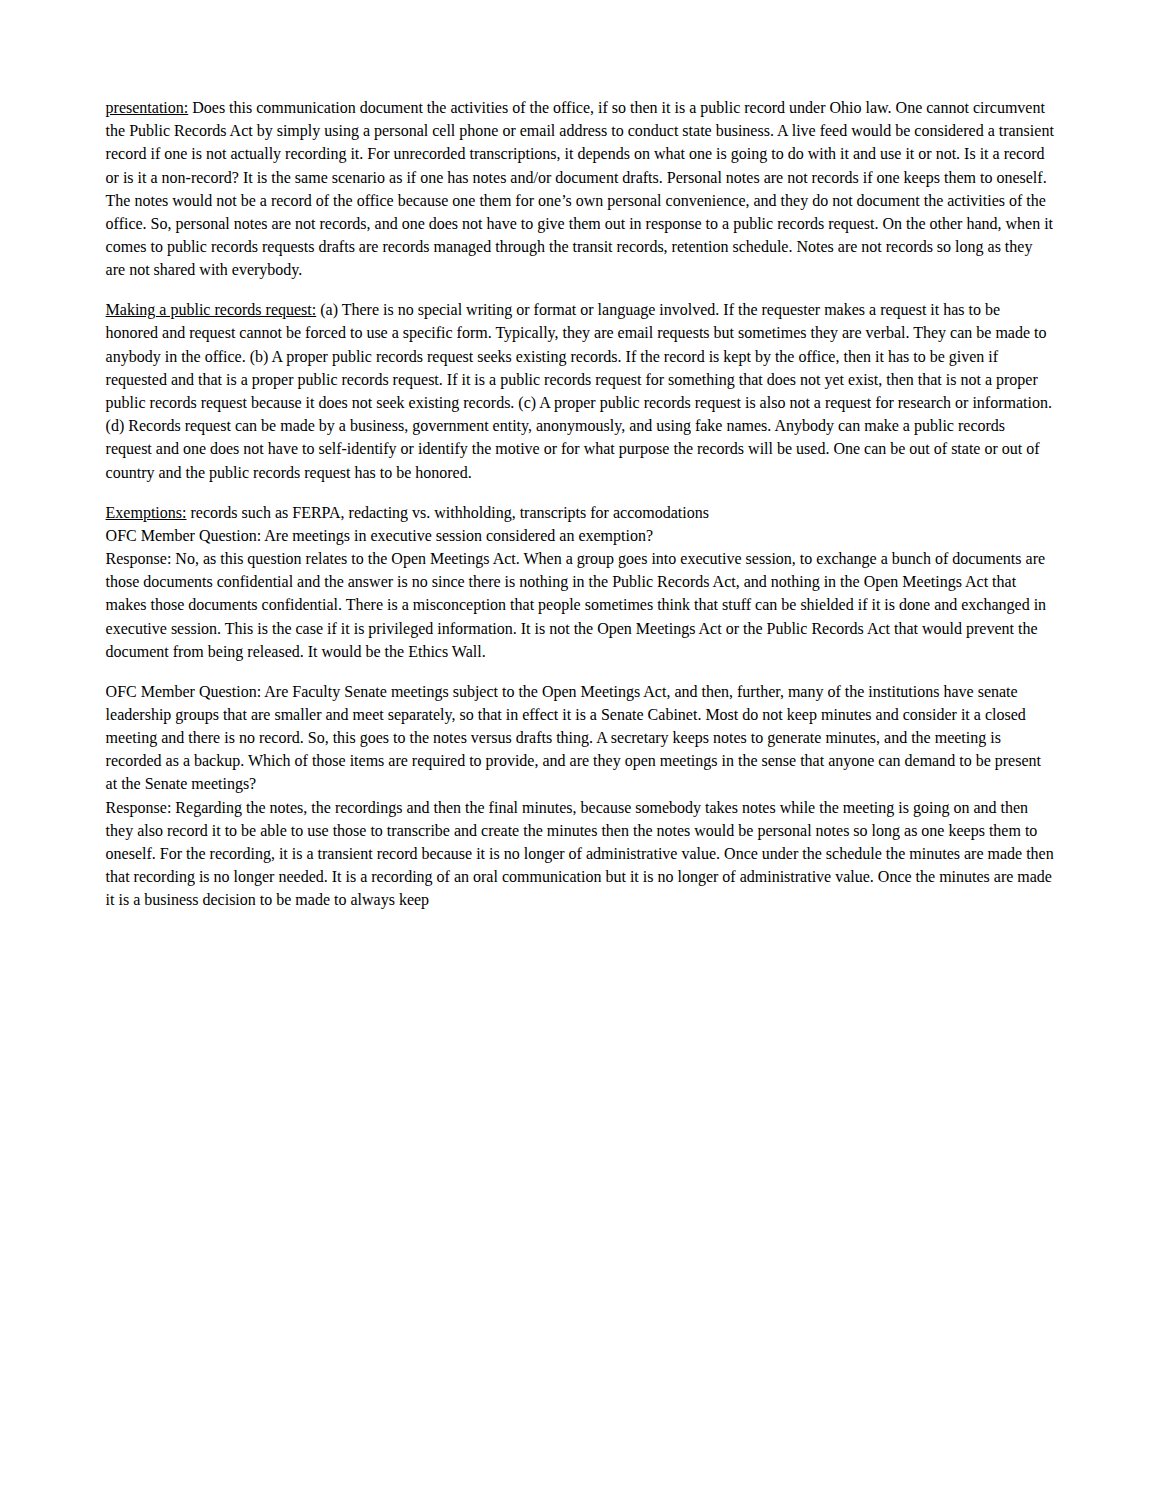presentation: Does this communication document the activities of the office, if so then it is a public record under Ohio law. One cannot circumvent the Public Records Act by simply using a personal cell phone or email address to conduct state business. A live feed would be considered a transient record if one is not actually recording it. For unrecorded transcriptions, it depends on what one is going to do with it and use it or not. Is it a record or is it a non-record? It is the same scenario as if one has notes and/or document drafts. Personal notes are not records if one keeps them to oneself. The notes would not be a record of the office because one them for one’s own personal convenience, and they do not document the activities of the office. So, personal notes are not records, and one does not have to give them out in response to a public records request. On the other hand, when it comes to public records requests drafts are records managed through the transit records, retention schedule. Notes are not records so long as they are not shared with everybody.
Making a public records request: (a) There is no special writing or format or language involved. If the requester makes a request it has to be honored and request cannot be forced to use a specific form. Typically, they are email requests but sometimes they are verbal. They can be made to anybody in the office. (b) A proper public records request seeks existing records. If the record is kept by the office, then it has to be given if requested and that is a proper public records request. If it is a public records request for something that does not yet exist, then that is not a proper public records request because it does not seek existing records. (c) A proper public records request is also not a request for research or information. (d) Records request can be made by a business, government entity, anonymously, and using fake names. Anybody can make a public records request and one does not have to self-identify or identify the motive or for what purpose the records will be used. One can be out of state or out of country and the public records request has to be honored.
Exemptions: records such as FERPA, redacting vs. withholding, transcripts for accomodations
OFC Member Question: Are meetings in executive session considered an exemption?
Response: No, as this question relates to the Open Meetings Act. When a group goes into executive session, to exchange a bunch of documents are those documents confidential and the answer is no since there is nothing in the Public Records Act, and nothing in the Open Meetings Act that makes those documents confidential. There is a misconception that people sometimes think that stuff can be shielded if it is done and exchanged in executive session. This is the case if it is privileged information. It is not the Open Meetings Act or the Public Records Act that would prevent the document from being released. It would be the Ethics Wall.
OFC Member Question: Are Faculty Senate meetings subject to the Open Meetings Act, and then, further, many of the institutions have senate leadership groups that are smaller and meet separately, so that in effect it is a Senate Cabinet. Most do not keep minutes and consider it a closed meeting and there is no record. So, this goes to the notes versus drafts thing. A secretary keeps notes to generate minutes, and the meeting is recorded as a backup. Which of those items are required to provide, and are they open meetings in the sense that anyone can demand to be present at the Senate meetings?
Response: Regarding the notes, the recordings and then the final minutes, because somebody takes notes while the meeting is going on and then they also record it to be able to use those to transcribe and create the minutes then the notes would be personal notes so long as one keeps them to oneself. For the recording, it is a transient record because it is no longer of administrative value. Once under the schedule the minutes are made then that recording is no longer needed. It is a recording of an oral communication but it is no longer of administrative value. Once the minutes are made it is a business decision to be made to always keep